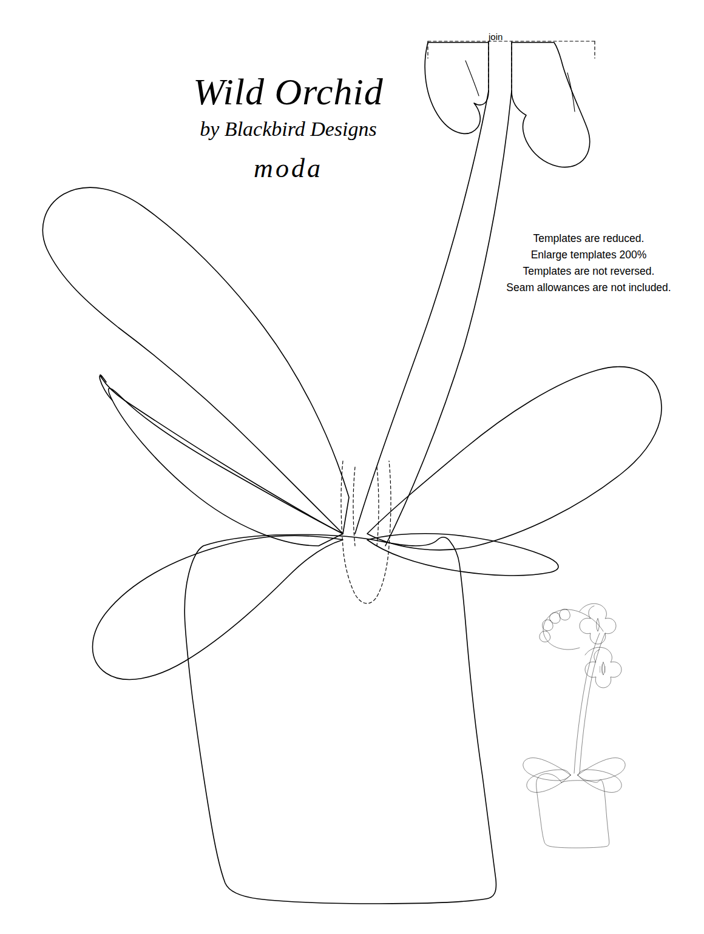Wild Orchid
by Blackbird Designs
moda
join
Templates are reduced.
Enlarge templates 200%
Templates are not reversed.
Seam allowances are not included.